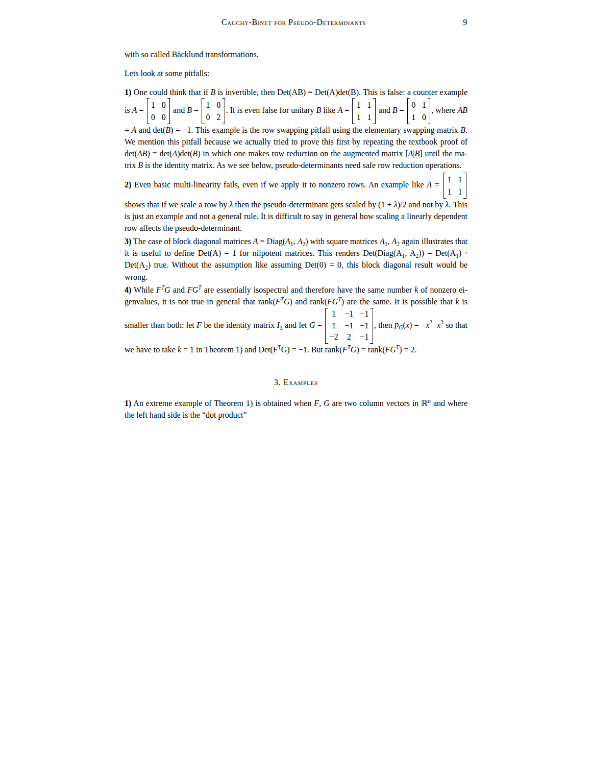Cauchy-Binet for Pseudo-Determinants 9
with so called Bäcklund transformations.
Lets look at some pitfalls:
1) One could think that if B is invertible, then Det(AB) = Det(A)det(B). This is false: a counter example is A = 1000 and B = 1002. It is even false for unitary B like A = 1111 and B = 0110, where AB = A and det(B) = −1. This example is the row swapping pitfall using the elementary swapping matrix B. We mention this pitfall because we actually tried to prove this first by repeating the textbook proof of det(AB) = det(A)det(B) in which one makes row reduction on the augmented matrix [A|B] until the matrix B is the identity matrix. As we see below, pseudo-determinants need safe row reduction operations.
2) Even basic multi-linearity fails, even if we apply it to nonzero rows. An example like A = 1111 shows that if we scale a row by λ then the pseudo-determinant gets scaled by (1 + λ)/2 and not by λ. This is just an example and not a general rule. It is difficult to say in general how scaling a linearly dependent row affects the pseudo-determinant.
3) The case of block diagonal matrices A = Diag(A1, A2) with square matrices A1, A2 again illustrates that it is useful to define Det(A) = 1 for nilpotent matrices. This renders Det(Diag(A1, A2)) = Det(A1) · Det(A2) true. Without the assumption like assuming Det(0) = 0, this block diagonal result would be wrong.
4) While FTG and FGT are essentially isospectral and therefore have the same number k of nonzero eigenvalues, it is not true in general that rank(FTG) and rank(FGT) are the same. It is possible that k is smaller than both: let F be the identity matrix I3 and let G = 1−1−11−1−1−22−1, then pG(x) = −x2−x3 so that we have to take k = 1 in Theorem 1) and Det(FTG) = −1. But rank(FTG) = rank(FGT) = 2.
3. Examples
1) An extreme example of Theorem 1) is obtained when F, G are two column vectors in ℝn and where the left hand side is the “dot product”